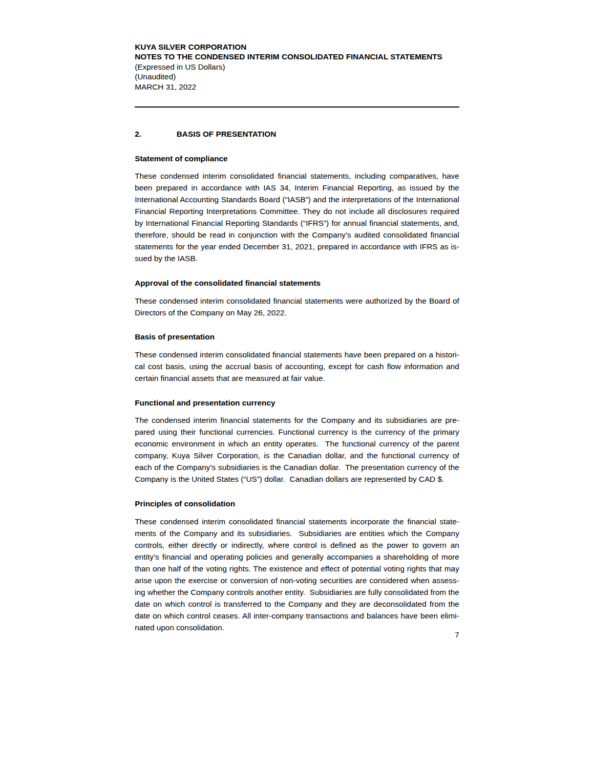KUYA SILVER CORPORATION NOTES TO THE CONDENSED INTERIM CONSOLIDATED FINANCIAL STATEMENTS (Expressed in US Dollars) (Unaudited) MARCH 31, 2022
2. BASIS OF PRESENTATION
Statement of compliance
These condensed interim consolidated financial statements, including comparatives, have been prepared in accordance with IAS 34, Interim Financial Reporting, as issued by the International Accounting Standards Board (“IASB”) and the interpretations of the International Financial Reporting Interpretations Committee. They do not include all disclosures required by International Financial Reporting Standards (“IFRS”) for annual financial statements, and, therefore, should be read in conjunction with the Company’s audited consolidated financial statements for the year ended December 31, 2021, prepared in accordance with IFRS as issued by the IASB.
Approval of the consolidated financial statements
These condensed interim consolidated financial statements were authorized by the Board of Directors of the Company on May 26, 2022.
Basis of presentation
These condensed interim consolidated financial statements have been prepared on a historical cost basis, using the accrual basis of accounting, except for cash flow information and certain financial assets that are measured at fair value.
Functional and presentation currency
The condensed interim financial statements for the Company and its subsidiaries are prepared using their functional currencies. Functional currency is the currency of the primary economic environment in which an entity operates. The functional currency of the parent company, Kuya Silver Corporation, is the Canadian dollar, and the functional currency of each of the Company’s subsidiaries is the Canadian dollar. The presentation currency of the Company is the United States (“US”) dollar. Canadian dollars are represented by CAD $.
Principles of consolidation
These condensed interim consolidated financial statements incorporate the financial statements of the Company and its subsidiaries. Subsidiaries are entities which the Company controls, either directly or indirectly, where control is defined as the power to govern an entity’s financial and operating policies and generally accompanies a shareholding of more than one half of the voting rights. The existence and effect of potential voting rights that may arise upon the exercise or conversion of non-voting securities are considered when assessing whether the Company controls another entity. Subsidiaries are fully consolidated from the date on which control is transferred to the Company and they are deconsolidated from the date on which control ceases. All inter-company transactions and balances have been eliminated upon consolidation.
7